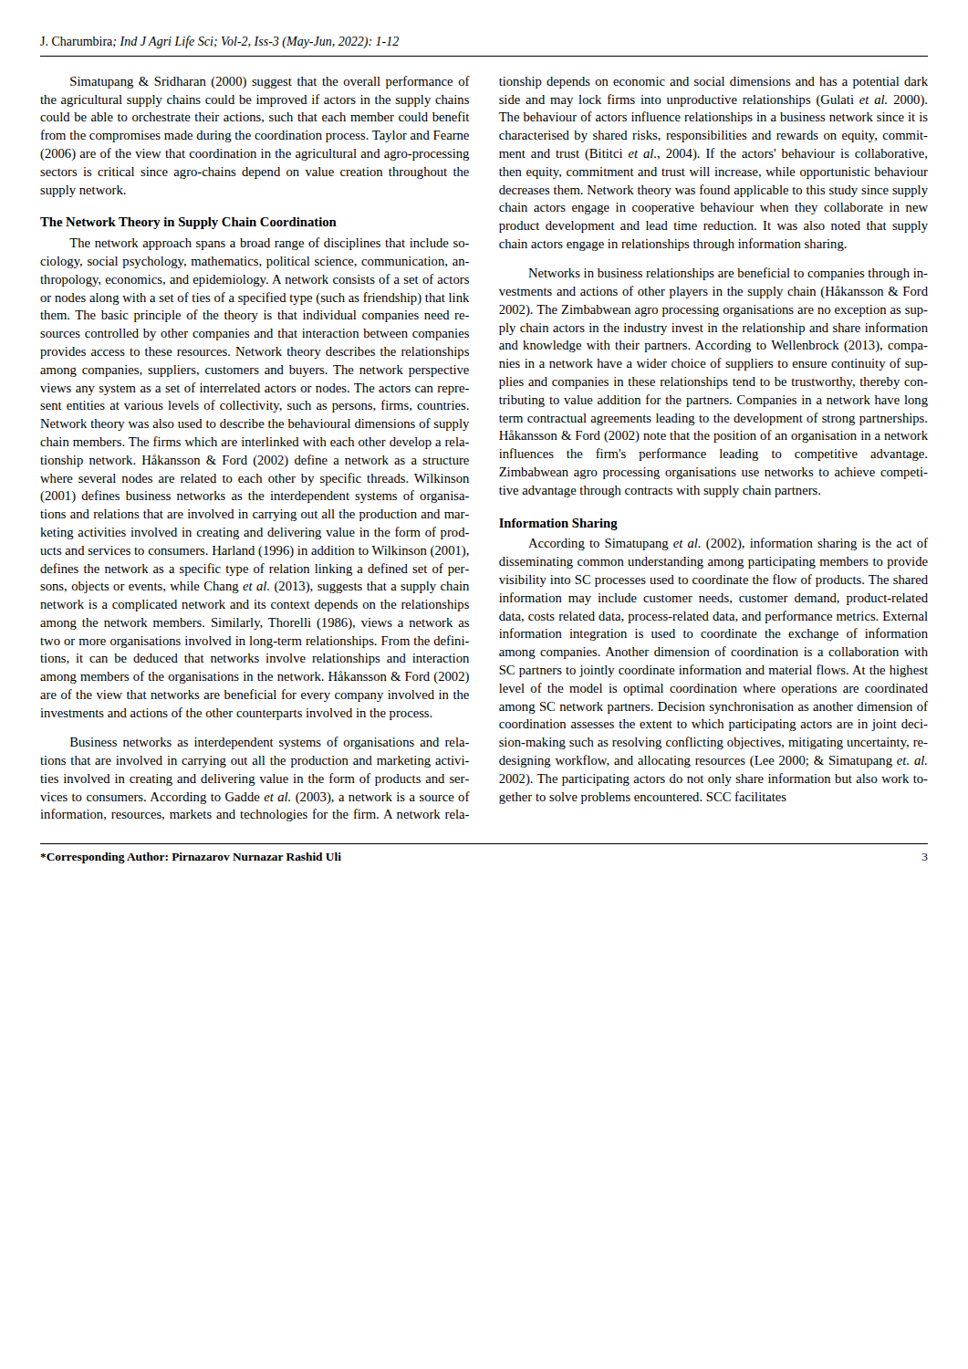J. Charumbira; Ind J Agri Life Sci; Vol-2, Iss-3 (May-Jun, 2022): 1-12
Simatupang & Sridharan (2000) suggest that the overall performance of the agricultural supply chains could be improved if actors in the supply chains could be able to orchestrate their actions, such that each member could benefit from the compromises made during the coordination process. Taylor and Fearne (2006) are of the view that coordination in the agricultural and agro-processing sectors is critical since agro-chains depend on value creation throughout the supply network.
The Network Theory in Supply Chain Coordination
The network approach spans a broad range of disciplines that include sociology, social psychology, mathematics, political science, communication, anthropology, economics, and epidemiology. A network consists of a set of actors or nodes along with a set of ties of a specified type (such as friendship) that link them. The basic principle of the theory is that individual companies need resources controlled by other companies and that interaction between companies provides access to these resources. Network theory describes the relationships among companies, suppliers, customers and buyers. The network perspective views any system as a set of interrelated actors or nodes. The actors can represent entities at various levels of collectivity, such as persons, firms, countries. Network theory was also used to describe the behavioural dimensions of supply chain members. The firms which are interlinked with each other develop a relationship network. Håkansson & Ford (2002) define a network as a structure where several nodes are related to each other by specific threads. Wilkinson (2001) defines business networks as the interdependent systems of organisations and relations that are involved in carrying out all the production and marketing activities involved in creating and delivering value in the form of products and services to consumers. Harland (1996) in addition to Wilkinson (2001), defines the network as a specific type of relation linking a defined set of persons, objects or events, while Chang et al. (2013), suggests that a supply chain network is a complicated network and its context depends on the relationships among the network members. Similarly, Thorelli (1986), views a network as two or more organisations involved in long-term relationships. From the definitions, it can be deduced that networks involve relationships and interaction among members of the organisations in the network. Håkansson & Ford (2002) are of the view that networks are beneficial for every company involved in the investments and actions of the other counterparts involved in the process.
Business networks as interdependent systems of organisations and relations that are involved in carrying out all the production and marketing activities involved in creating and delivering value in the form of products and services to consumers. According to Gadde et al. (2003), a network is a source of information, resources, markets and technologies for the firm. A network relationship depends on economic and social dimensions and has a potential dark side and may lock firms into unproductive relationships (Gulati et al. 2000). The behaviour of actors influence relationships in a business network since it is characterised by shared risks, responsibilities and rewards on equity, commitment and trust (Bititci et al., 2004). If the actors' behaviour is collaborative, then equity, commitment and trust will increase, while opportunistic behaviour decreases them. Network theory was found applicable to this study since supply chain actors engage in cooperative behaviour when they collaborate in new product development and lead time reduction. It was also noted that supply chain actors engage in relationships through information sharing.
Networks in business relationships are beneficial to companies through investments and actions of other players in the supply chain (Håkansson & Ford 2002). The Zimbabwean agro processing organisations are no exception as supply chain actors in the industry invest in the relationship and share information and knowledge with their partners. According to Wellenbrock (2013), companies in a network have a wider choice of suppliers to ensure continuity of supplies and companies in these relationships tend to be trustworthy, thereby contributing to value addition for the partners. Companies in a network have long term contractual agreements leading to the development of strong partnerships. Håkansson & Ford (2002) note that the position of an organisation in a network influences the firm's performance leading to competitive advantage. Zimbabwean agro processing organisations use networks to achieve competitive advantage through contracts with supply chain partners.
Information Sharing
According to Simatupang et al. (2002), information sharing is the act of disseminating common understanding among participating members to provide visibility into SC processes used to coordinate the flow of products. The shared information may include customer needs, customer demand, product-related data, costs related data, process-related data, and performance metrics. External information integration is used to coordinate the exchange of information among companies. Another dimension of coordination is a collaboration with SC partners to jointly coordinate information and material flows. At the highest level of the model is optimal coordination where operations are coordinated among SC network partners. Decision synchronisation as another dimension of coordination assesses the extent to which participating actors are in joint decision-making such as resolving conflicting objectives, mitigating uncertainty, redesigning workflow, and allocating resources (Lee 2000; & Simatupang et. al. 2002). The participating actors do not only share information but also work together to solve problems encountered. SCC facilitates
*Corresponding Author: Pirnazarov Nurnazar Rashid Uli 3